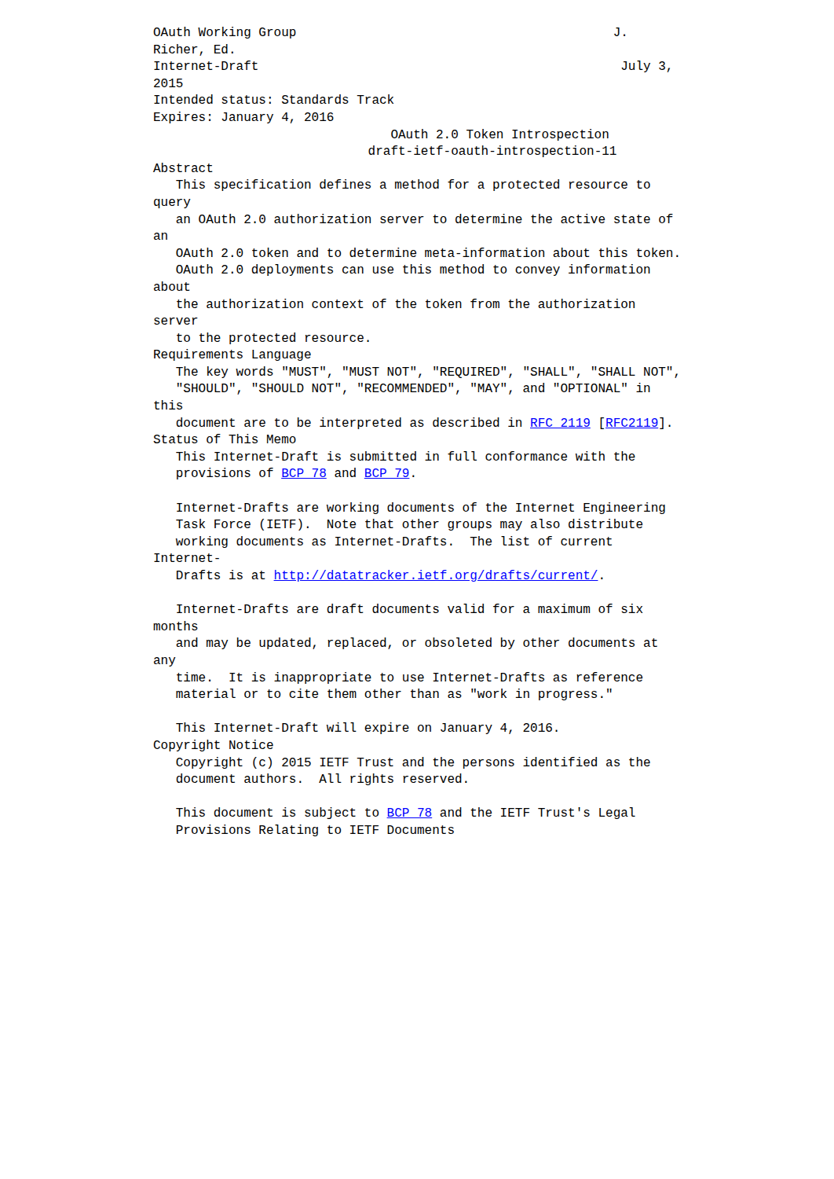OAuth Working Group                                          J. Richer, Ed.
Internet-Draft                                                July 3, 2015
Intended status: Standards Track
Expires: January 4, 2016
                      OAuth 2.0 Token Introspection
                    draft-ietf-oauth-introspection-11
Abstract
   This specification defines a method for a protected resource to query
   an OAuth 2.0 authorization server to determine the active state of an
   OAuth 2.0 token and to determine meta-information about this token.
   OAuth 2.0 deployments can use this method to convey information about
   the authorization context of the token from the authorization server
   to the protected resource.
Requirements Language
   The key words "MUST", "MUST NOT", "REQUIRED", "SHALL", "SHALL NOT",
   "SHOULD", "SHOULD NOT", "RECOMMENDED", "MAY", and "OPTIONAL" in this
   document are to be interpreted as described in RFC 2119 [RFC2119].
Status of This Memo
   This Internet-Draft is submitted in full conformance with the
   provisions of BCP 78 and BCP 79.

   Internet-Drafts are working documents of the Internet Engineering
   Task Force (IETF).  Note that other groups may also distribute
   working documents as Internet-Drafts.  The list of current Internet-
   Drafts is at http://datatracker.ietf.org/drafts/current/.

   Internet-Drafts are draft documents valid for a maximum of six months
   and may be updated, replaced, or obsoleted by other documents at any
   time.  It is inappropriate to use Internet-Drafts as reference
   material or to cite them other than as "work in progress."

   This Internet-Draft will expire on January 4, 2016.
Copyright Notice
   Copyright (c) 2015 IETF Trust and the persons identified as the
   document authors.  All rights reserved.

   This document is subject to BCP 78 and the IETF Trust's Legal
   Provisions Relating to IETF Documents